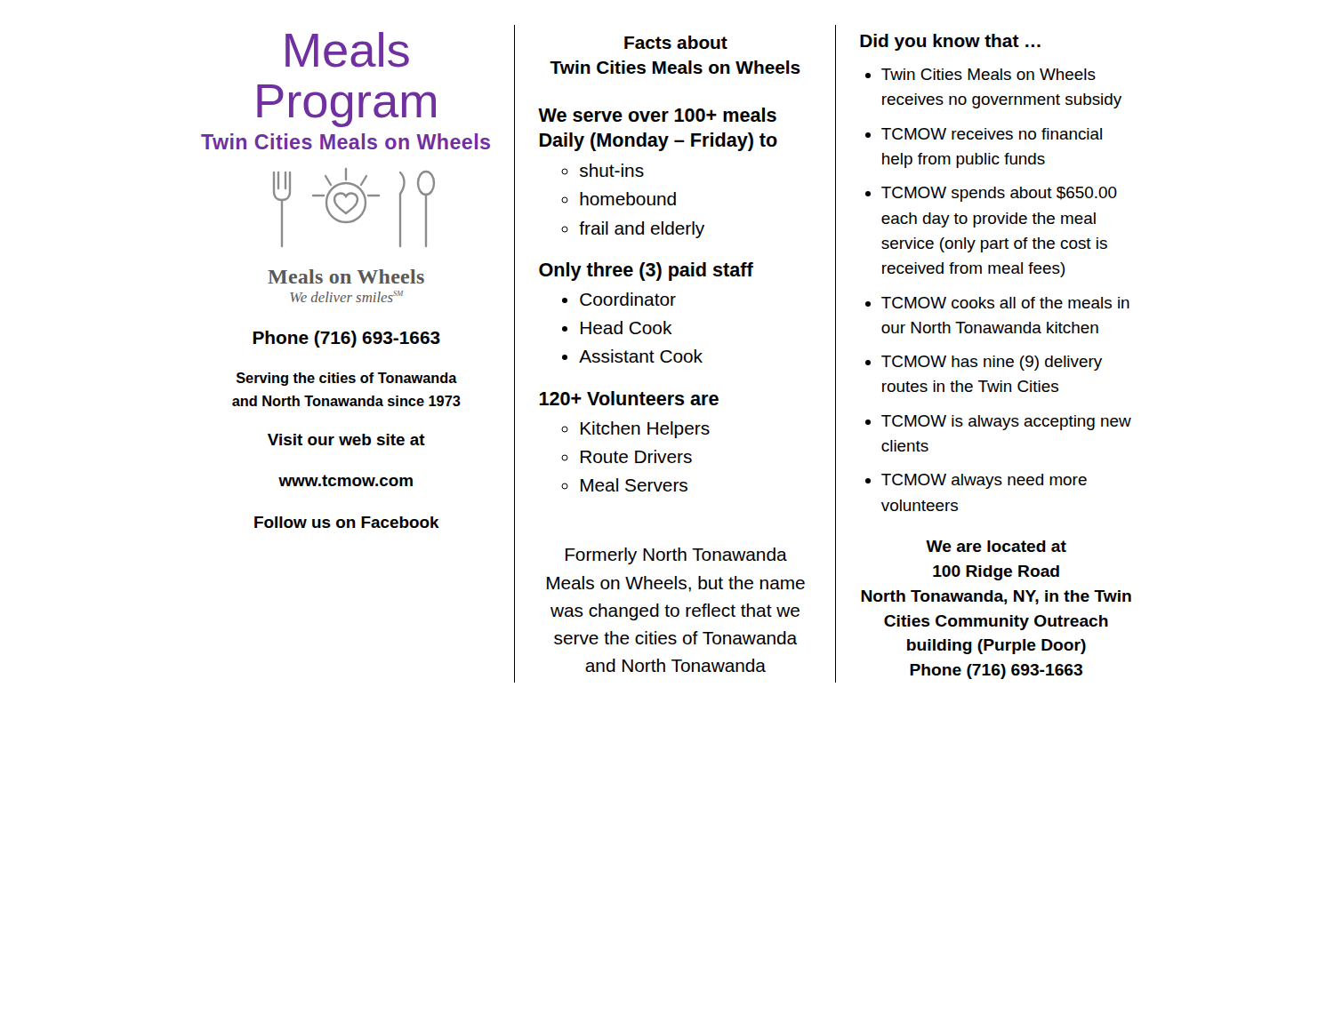Meals
Program
Twin Cities Meals on Wheels
Meals on Wheels
We deliver smilesSM
Phone (716) 693-1663
Serving the cities of Tonawanda
and North Tonawanda since 1973
Visit our web site at
www.tcmow.com
Follow us on Facebook
Facts about
Twin Cities Meals on Wheels
We serve over 100+ meals
Daily (Monday – Friday) to
shut-ins
homebound
frail and elderly
Only three (3) paid staff
Coordinator
Head Cook
Assistant Cook
120+ Volunteers are
Kitchen Helpers
Route Drivers
Meal Servers
Formerly North Tonawanda Meals on Wheels, but the name was changed to reflect that we serve the cities of Tonawanda and North Tonawanda
Did you know that …
Twin Cities Meals on Wheels receives no government subsidy
TCMOW receives no financial help from public funds
TCMOW spends about $650.00 each day to provide the meal service (only part of the cost is received from meal fees)
TCMOW cooks all of the meals in our North Tonawanda kitchen
TCMOW has nine (9) delivery routes in the Twin Cities
TCMOW is always accepting new clients
TCMOW always need more volunteers
We are located at
100 Ridge Road
North Tonawanda, NY, in the Twin Cities Community Outreach building (Purple Door)
Phone (716) 693-1663